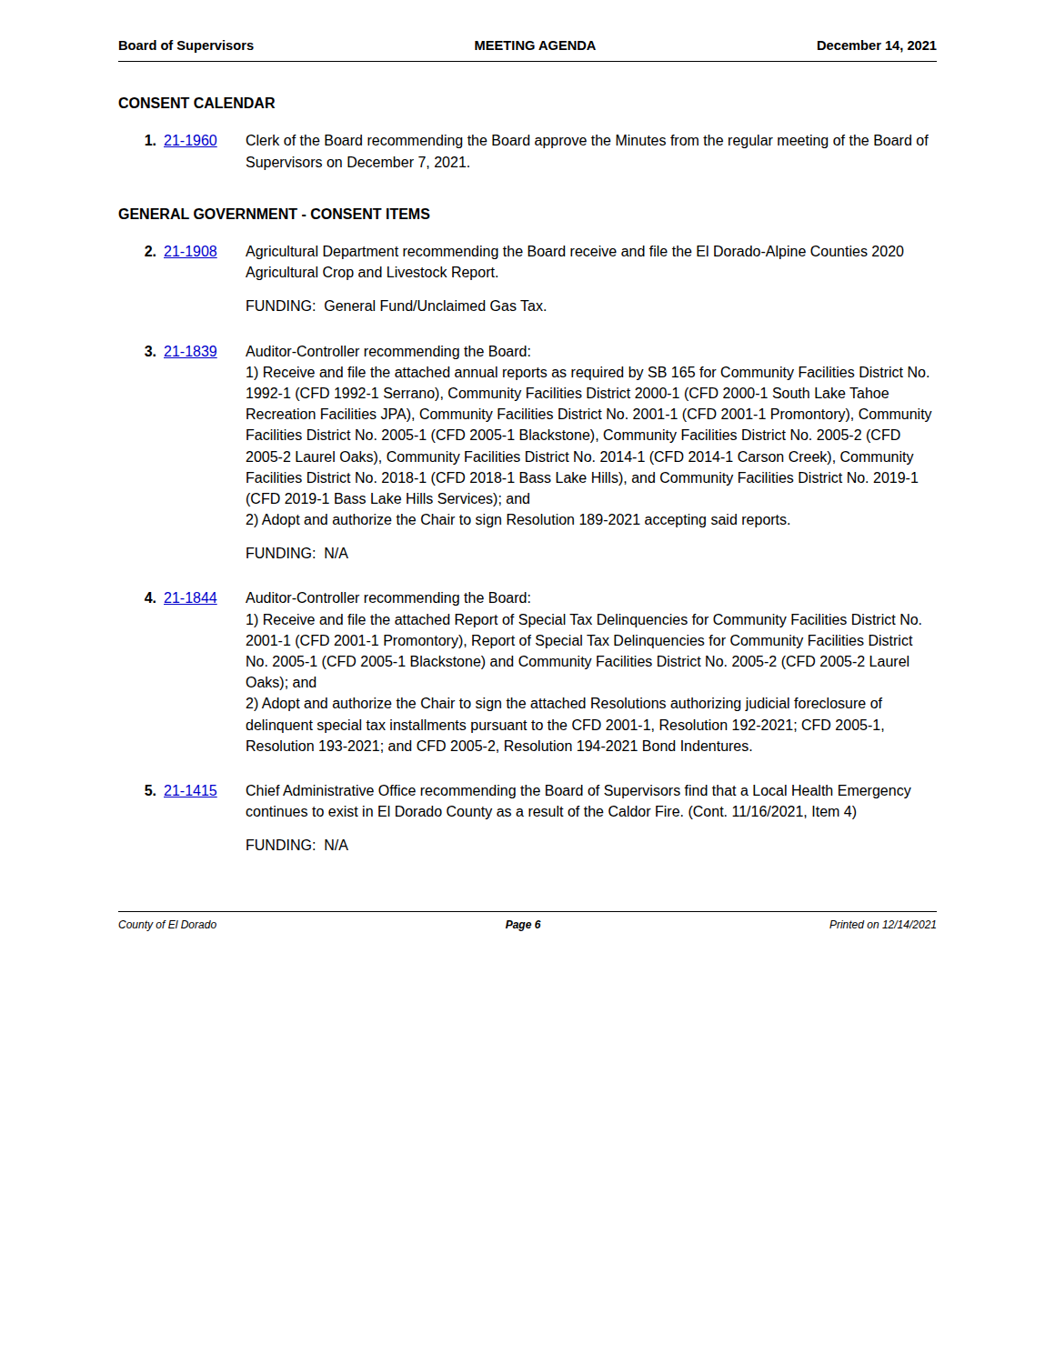Board of Supervisors
MEETING AGENDA
December 14, 2021
CONSENT CALENDAR
1.
21-1960
Clerk of the Board recommending the Board approve the Minutes from the regular meeting of the Board of Supervisors on December 7, 2021.
GENERAL GOVERNMENT - CONSENT ITEMS
2.
21-1908
Agricultural Department recommending the Board receive and file the El Dorado-Alpine Counties 2020 Agricultural Crop and Livestock Report.
FUNDING: General Fund/Unclaimed Gas Tax.
3.
21-1839
Auditor-Controller recommending the Board:
1) Receive and file the attached annual reports as required by SB 165 for Community Facilities District No. 1992-1 (CFD 1992-1 Serrano), Community Facilities District 2000-1 (CFD 2000-1 South Lake Tahoe Recreation Facilities JPA), Community Facilities District No. 2001-1 (CFD 2001-1 Promontory), Community Facilities District No. 2005-1 (CFD 2005-1 Blackstone), Community Facilities District No. 2005-2 (CFD 2005-2 Laurel Oaks), Community Facilities District No. 2014-1 (CFD 2014-1 Carson Creek), Community Facilities District No. 2018-1 (CFD 2018-1 Bass Lake Hills), and Community Facilities District No. 2019-1 (CFD 2019-1 Bass Lake Hills Services); and
2) Adopt and authorize the Chair to sign Resolution 189-2021 accepting said reports.
FUNDING: N/A
4.
21-1844
Auditor-Controller recommending the Board:
1) Receive and file the attached Report of Special Tax Delinquencies for Community Facilities District No. 2001-1 (CFD 2001-1 Promontory), Report of Special Tax Delinquencies for Community Facilities District No. 2005-1 (CFD 2005-1 Blackstone) and Community Facilities District No. 2005-2 (CFD 2005-2 Laurel Oaks); and
2) Adopt and authorize the Chair to sign the attached Resolutions authorizing judicial foreclosure of delinquent special tax installments pursuant to the CFD 2001-1, Resolution 192-2021; CFD 2005-1, Resolution 193-2021; and CFD 2005-2, Resolution 194-2021 Bond Indentures.
5.
21-1415
Chief Administrative Office recommending the Board of Supervisors find that a Local Health Emergency continues to exist in El Dorado County as a result of the Caldor Fire. (Cont. 11/16/2021, Item 4)
FUNDING: N/A
County of El Dorado
Page 6
Printed on 12/14/2021